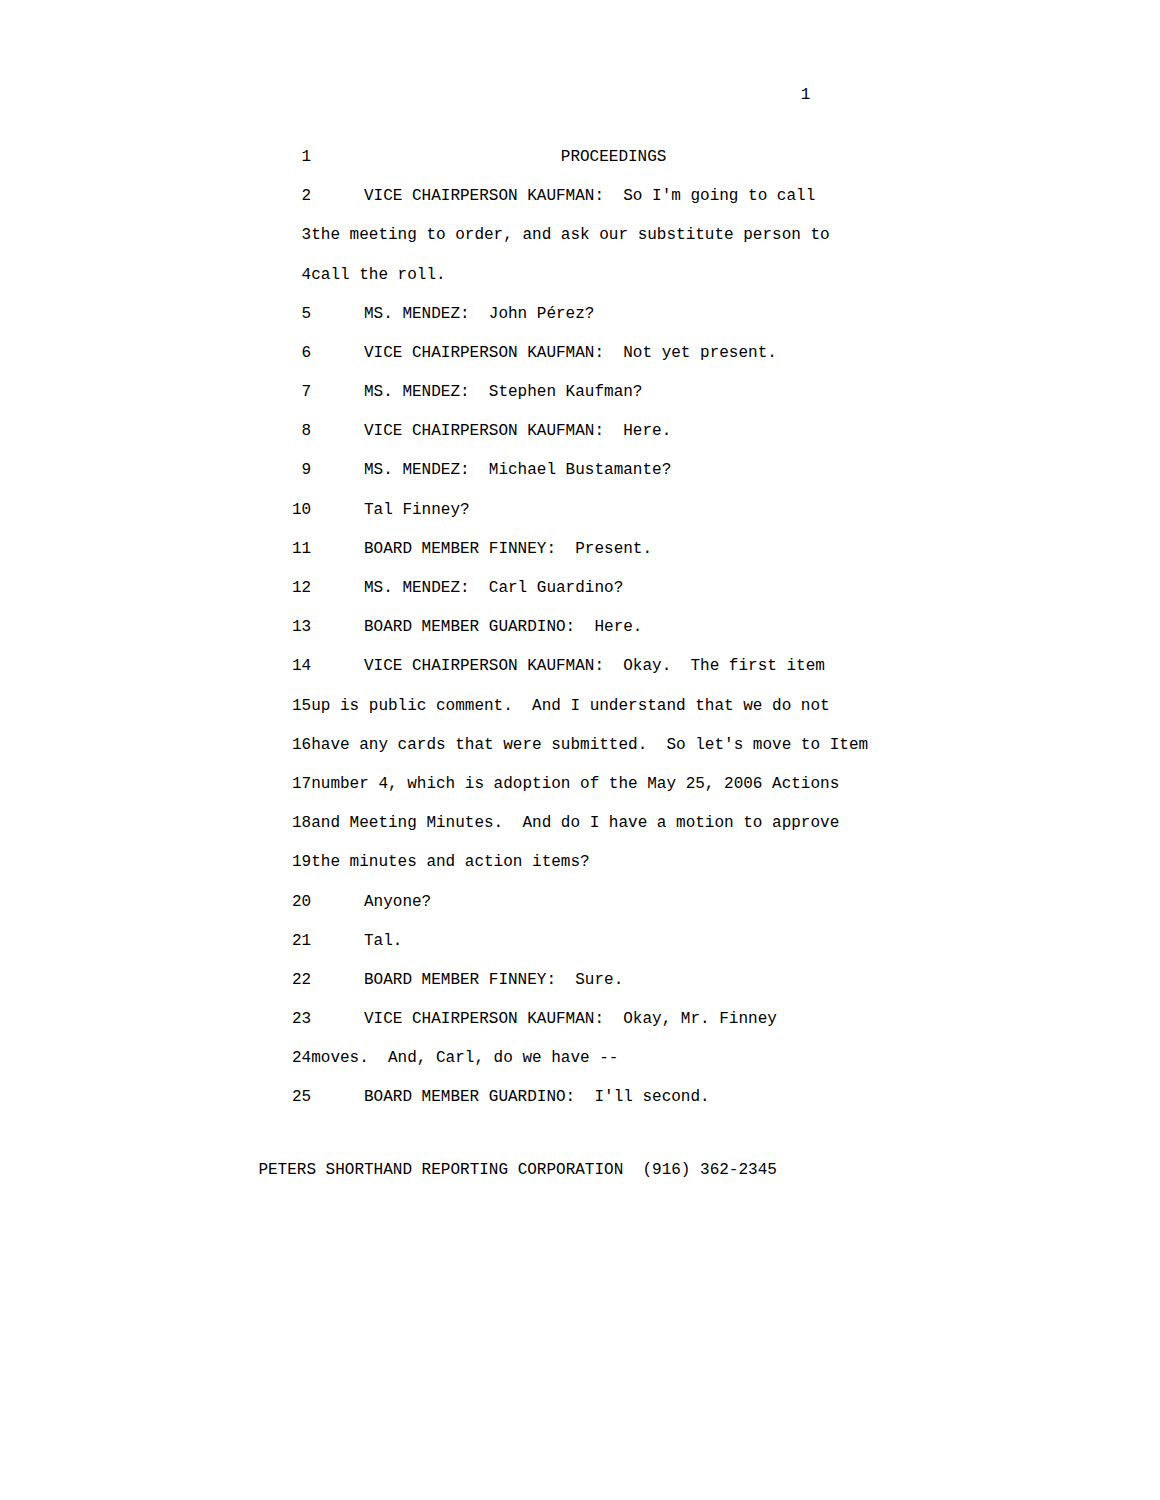1
| 1 | PROCEEDINGS |
| 2 | VICE CHAIRPERSON KAUFMAN: So I'm going to call |
| 3 | the meeting to order, and ask our substitute person to |
| 4 | call the roll. |
| 5 | MS. MENDEZ: John Pérez? |
| 6 | VICE CHAIRPERSON KAUFMAN: Not yet present. |
| 7 | MS. MENDEZ: Stephen Kaufman? |
| 8 | VICE CHAIRPERSON KAUFMAN: Here. |
| 9 | MS. MENDEZ: Michael Bustamante? |
| 10 | Tal Finney? |
| 11 | BOARD MEMBER FINNEY: Present. |
| 12 | MS. MENDEZ: Carl Guardino? |
| 13 | BOARD MEMBER GUARDINO: Here. |
| 14 | VICE CHAIRPERSON KAUFMAN: Okay. The first item |
| 15 | up is public comment. And I understand that we do not |
| 16 | have any cards that were submitted. So let's move to Item |
| 17 | number 4, which is adoption of the May 25, 2006 Actions |
| 18 | and Meeting Minutes. And do I have a motion to approve |
| 19 | the minutes and action items? |
| 20 | Anyone? |
| 21 | Tal. |
| 22 | BOARD MEMBER FINNEY: Sure. |
| 23 | VICE CHAIRPERSON KAUFMAN: Okay, Mr. Finney |
| 24 | moves. And, Carl, do we have -- |
| 25 | BOARD MEMBER GUARDINO: I'll second. |
PETERS SHORTHAND REPORTING CORPORATION (916) 362-2345